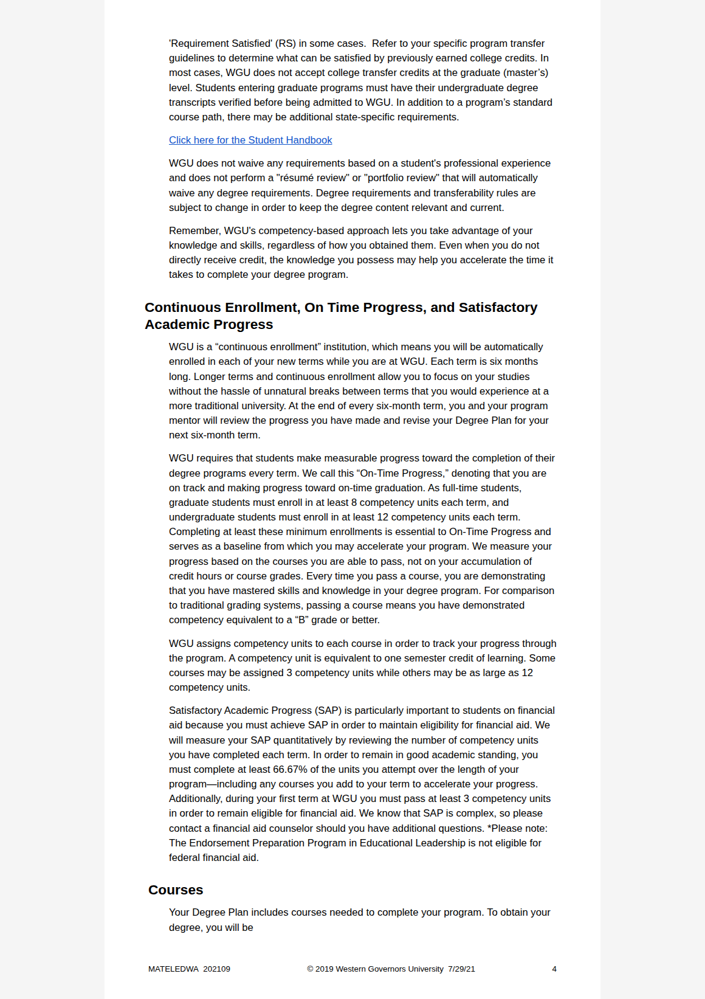'Requirement Satisfied' (RS) in some cases. Refer to your specific program transfer guidelines to determine what can be satisfied by previously earned college credits. In most cases, WGU does not accept college transfer credits at the graduate (master’s) level. Students entering graduate programs must have their undergraduate degree transcripts verified before being admitted to WGU. In addition to a program’s standard course path, there may be additional state-specific requirements.
Click here for the Student Handbook
WGU does not waive any requirements based on a student's professional experience and does not perform a "résumé review" or "portfolio review" that will automatically waive any degree requirements. Degree requirements and transferability rules are subject to change in order to keep the degree content relevant and current.
Remember, WGU's competency-based approach lets you take advantage of your knowledge and skills, regardless of how you obtained them. Even when you do not directly receive credit, the knowledge you possess may help you accelerate the time it takes to complete your degree program.
Continuous Enrollment, On Time Progress, and Satisfactory Academic Progress
WGU is a “continuous enrollment” institution, which means you will be automatically enrolled in each of your new terms while you are at WGU. Each term is six months long. Longer terms and continuous enrollment allow you to focus on your studies without the hassle of unnatural breaks between terms that you would experience at a more traditional university. At the end of every six-month term, you and your program mentor will review the progress you have made and revise your Degree Plan for your next six-month term.
WGU requires that students make measurable progress toward the completion of their degree programs every term. We call this “On-Time Progress,” denoting that you are on track and making progress toward on-time graduation. As full-time students, graduate students must enroll in at least 8 competency units each term, and undergraduate students must enroll in at least 12 competency units each term. Completing at least these minimum enrollments is essential to On-Time Progress and serves as a baseline from which you may accelerate your program. We measure your progress based on the courses you are able to pass, not on your accumulation of credit hours or course grades. Every time you pass a course, you are demonstrating that you have mastered skills and knowledge in your degree program. For comparison to traditional grading systems, passing a course means you have demonstrated competency equivalent to a “B” grade or better.
WGU assigns competency units to each course in order to track your progress through the program. A competency unit is equivalent to one semester credit of learning. Some courses may be assigned 3 competency units while others may be as large as 12 competency units.
Satisfactory Academic Progress (SAP) is particularly important to students on financial aid because you must achieve SAP in order to maintain eligibility for financial aid. We will measure your SAP quantitatively by reviewing the number of competency units you have completed each term. In order to remain in good academic standing, you must complete at least 66.67% of the units you attempt over the length of your program—including any courses you add to your term to accelerate your progress. Additionally, during your first term at WGU you must pass at least 3 competency units in order to remain eligible for financial aid. We know that SAP is complex, so please contact a financial aid counselor should you have additional questions. *Please note: The Endorsement Preparation Program in Educational Leadership is not eligible for federal financial aid.
Courses
Your Degree Plan includes courses needed to complete your program. To obtain your degree, you will be
MATELEDWA 202109 © 2019 Western Governors University 7/29/21 4